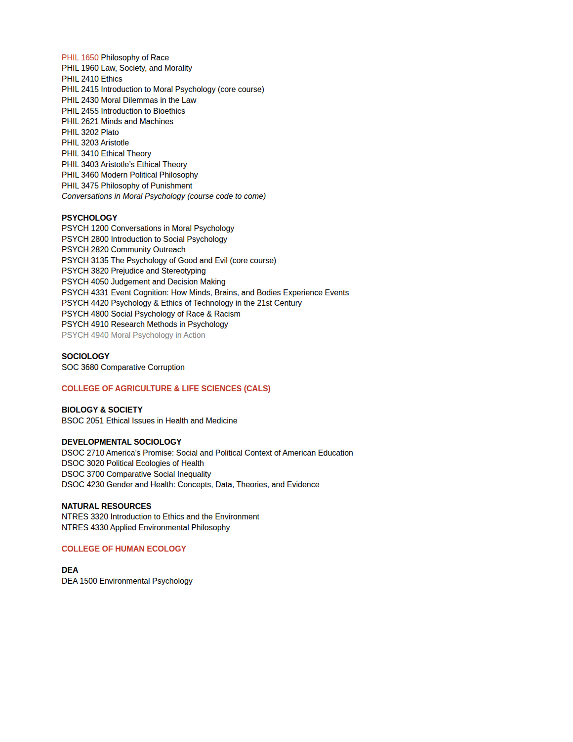PHIL 1650 Philosophy of Race
PHIL 1960 Law, Society, and Morality
PHIL 2410 Ethics
PHIL 2415 Introduction to Moral Psychology (core course)
PHIL 2430 Moral Dilemmas in the Law
PHIL 2455 Introduction to Bioethics
PHIL 2621 Minds and Machines
PHIL 3202 Plato
PHIL 3203 Aristotle
PHIL 3410 Ethical Theory
PHIL 3403 Aristotle’s Ethical Theory
PHIL 3460 Modern Political Philosophy
PHIL 3475 Philosophy of Punishment
Conversations in Moral Psychology (course code to come)
Psychology
PSYCH 1200 Conversations in Moral Psychology
PSYCH 2800 Introduction to Social Psychology
PSYCH 2820 Community Outreach
PSYCH 3135 The Psychology of Good and Evil (core course)
PSYCH 3820 Prejudice and Stereotyping
PSYCH 4050 Judgement and Decision Making
PSYCH 4331 Event Cognition: How Minds, Brains, and Bodies Experience Events
PSYCH 4420 Psychology & Ethics of Technology in the 21st Century
PSYCH 4800 Social Psychology of Race & Racism
PSYCH 4910 Research Methods in Psychology
PSYCH 4940 Moral Psychology in Action
Sociology
SOC 3680 Comparative Corruption
College of Agriculture & Life Sciences (CALS)
Biology & Society
BSOC 2051 Ethical Issues in Health and Medicine
Developmental Sociology
DSOC 2710 America’s Promise: Social and Political Context of American Education
DSOC 3020 Political Ecologies of Health
DSOC 3700 Comparative Social Inequality
DSOC 4230 Gender and Health: Concepts, Data, Theories, and Evidence
Natural Resources
NTRES 3320 Introduction to Ethics and the Environment
NTRES 4330 Applied Environmental Philosophy
College of Human Ecology
DEA
DEA 1500 Environmental Psychology